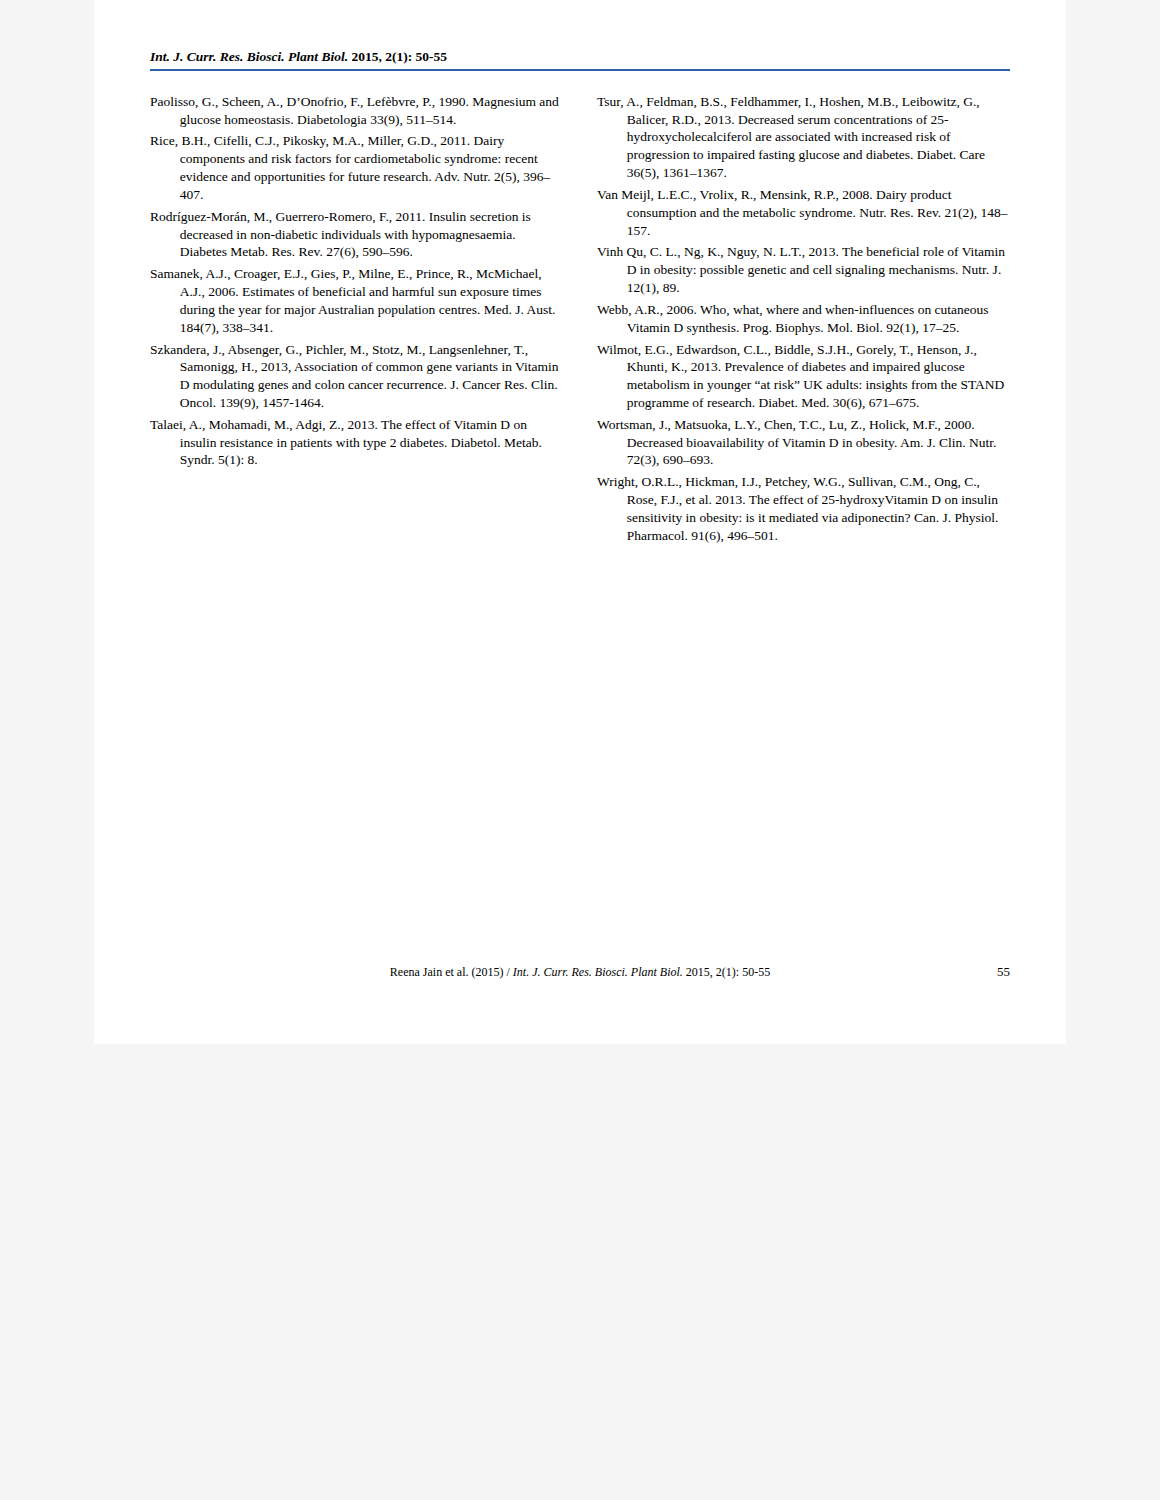Int. J. Curr. Res. Biosci. Plant Biol. 2015, 2(1): 50-55
Paolisso, G., Scheen, A., D’Onofrio, F., Lefèbvre, P., 1990. Magnesium and glucose homeostasis. Diabetologia 33(9), 511–514.
Rice, B.H., Cifelli, C.J., Pikosky, M.A., Miller, G.D., 2011. Dairy components and risk factors for cardiometabolic syndrome: recent evidence and opportunities for future research. Adv. Nutr. 2(5), 396–407.
Rodríguez-Morán, M., Guerrero-Romero, F., 2011. Insulin secretion is decreased in non-diabetic individuals with hypomagnesaemia. Diabetes Metab. Res. Rev. 27(6), 590–596.
Samanek, A.J., Croager, E.J., Gies, P., Milne, E., Prince, R., McMichael, A.J., 2006. Estimates of beneficial and harmful sun exposure times during the year for major Australian population centres. Med. J. Aust. 184(7), 338–341.
Szkandera, J., Absenger, G., Pichler, M., Stotz, M., Langsenlehner, T., Samonigg, H., 2013, Association of common gene variants in Vitamin D modulating genes and colon cancer recurrence. J. Cancer Res. Clin. Oncol. 139(9), 1457-1464.
Talaei, A., Mohamadi, M., Adgi, Z., 2013. The effect of Vitamin D on insulin resistance in patients with type 2 diabetes. Diabetol. Metab. Syndr. 5(1): 8.
Tsur, A., Feldman, B.S., Feldhammer, I., Hoshen, M.B., Leibowitz, G., Balicer, R.D., 2013. Decreased serum concentrations of 25-hydroxycholecalciferol are associated with increased risk of progression to impaired fasting glucose and diabetes. Diabet. Care 36(5), 1361–1367.
Van Meijl, L.E.C., Vrolix, R., Mensink, R.P., 2008. Dairy product consumption and the metabolic syndrome. Nutr. Res. Rev. 21(2), 148–157.
Vinh Qu, C. L., Ng, K., Nguy, N. L.T., 2013. The beneficial role of Vitamin D in obesity: possible genetic and cell signaling mechanisms. Nutr. J. 12(1), 89.
Webb, A.R., 2006. Who, what, where and when-influences on cutaneous Vitamin D synthesis. Prog. Biophys. Mol. Biol. 92(1), 17–25.
Wilmot, E.G., Edwardson, C.L., Biddle, S.J.H., Gorely, T., Henson, J., Khunti, K., 2013. Prevalence of diabetes and impaired glucose metabolism in younger “at risk” UK adults: insights from the STAND programme of research. Diabet. Med. 30(6), 671–675.
Wortsman, J., Matsuoka, L.Y., Chen, T.C., Lu, Z., Holick, M.F., 2000. Decreased bioavailability of Vitamin D in obesity. Am. J. Clin. Nutr. 72(3), 690–693.
Wright, O.R.L., Hickman, I.J., Petchey, W.G., Sullivan, C.M., Ong, C., Rose, F.J., et al. 2013. The effect of 25-hydroxyVitamin D on insulin sensitivity in obesity: is it mediated via adiponectin? Can. J. Physiol. Pharmacol. 91(6), 496–501.
Reena Jain et al. (2015) / Int. J. Curr. Res. Biosci. Plant Biol. 2015, 2(1): 50-55 55